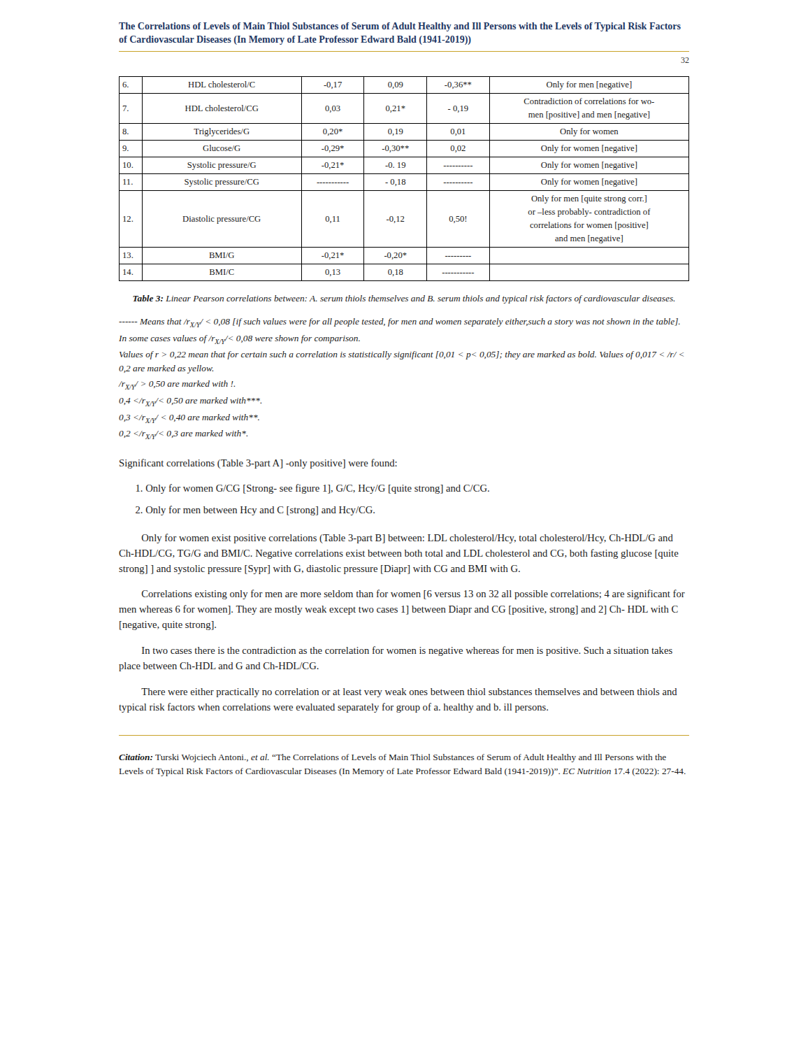The Correlations of Levels of Main Thiol Substances of Serum of Adult Healthy and Ill Persons with the Levels of Typical Risk Factors of Cardiovascular Diseases (In Memory of Late Professor Edward Bald (1941-2019))
32
| 6. | HDL cholesterol/C | -0,17 | 0,09 | -0,36** | Only for men [negative] |
| 7. | HDL cholesterol/CG | 0,03 | 0,21* | - 0,19 | Contradiction of correlations for wo- men [positive] and men [negative] |
| 8. | Triglycerides/G | 0,20* | 0,19 | 0,01 | Only for women |
| 9. | Glucose/G | -0,29* | -0,30** | 0,02 | Only for women [negative] |
| 10. | Systolic pressure/G | -0,21* | -0. 19 | ---------- | Only for women [negative] |
| 11. | Systolic pressure/CG | ----------- | - 0,18 | ---------- | Only for women [negative] |
| 12. | Diastolic pressure/CG | 0,11 | -0,12 | 0,50! | Only for men [quite strong corr.] or –less probably- contradiction of correlations for women [positive] and men [negative] |
| 13. | BMI/G | -0,21* | -0,20* | --------- | |
| 14. | BMI/C | 0,13 | 0,18 | ----------- | |
Table 3: Linear Pearson correlations between: A. serum thiols themselves and B. serum thiols and typical risk factors of cardiovascular diseases.
------ Means that /rX/Y/ < 0,08 [if such values were for all people tested, for men and women separately either,such a story was not shown in the table].
In some cases values of /rX/Y/< 0,08 were shown for comparison.
Values of r > 0,22 mean that for certain such a correlation is statistically significant [0,01 < p< 0,05]; they are marked as bold. Values of 0,017 < /r/ < 0,2 are marked as yellow.
/rX/Y/ > 0,50 are marked with !.
0,4 </rX/Y/< 0,50 are marked with***.
0,3 </rX/Y/ < 0,40 are marked with**.
0,2 </rX/Y/< 0,3 are marked with*.
Significant correlations (Table 3-part A] -only positive] were found:
Only for women G/CG [Strong- see figure 1], G/C, Hcy/G [quite strong] and C/CG.
Only for men between Hcy and C [strong] and Hcy/CG.
Only for women exist positive correlations (Table 3-part B] between: LDL cholesterol/Hcy, total cholesterol/Hcy, Ch-HDL/G and Ch-HDL/CG, TG/G and BMI/C. Negative correlations exist between both total and LDL cholesterol and CG, both fasting glucose [quite strong] ] and systolic pressure [Sypr] with G, diastolic pressure [Diapr] with CG and BMI with G.
Correlations existing only for men are more seldom than for women [6 versus 13 on 32 all possible correlations; 4 are significant for men whereas 6 for women]. They are mostly weak except two cases 1] between Diapr and CG [positive, strong] and 2] Ch- HDL with C [negative, quite strong].
In two cases there is the contradiction as the correlation for women is negative whereas for men is positive. Such a situation takes place between Ch-HDL and G and Ch-HDL/CG.
There were either practically no correlation or at least very weak ones between thiol substances themselves and between thiols and typical risk factors when correlations were evaluated separately for group of a. healthy and b. ill persons.
Citation: Turski Wojciech Antoni., et al. “The Correlations of Levels of Main Thiol Substances of Serum of Adult Healthy and Ill Persons with the Levels of Typical Risk Factors of Cardiovascular Diseases (In Memory of Late Professor Edward Bald (1941-2019))”. EC Nutrition 17.4 (2022): 27-44.